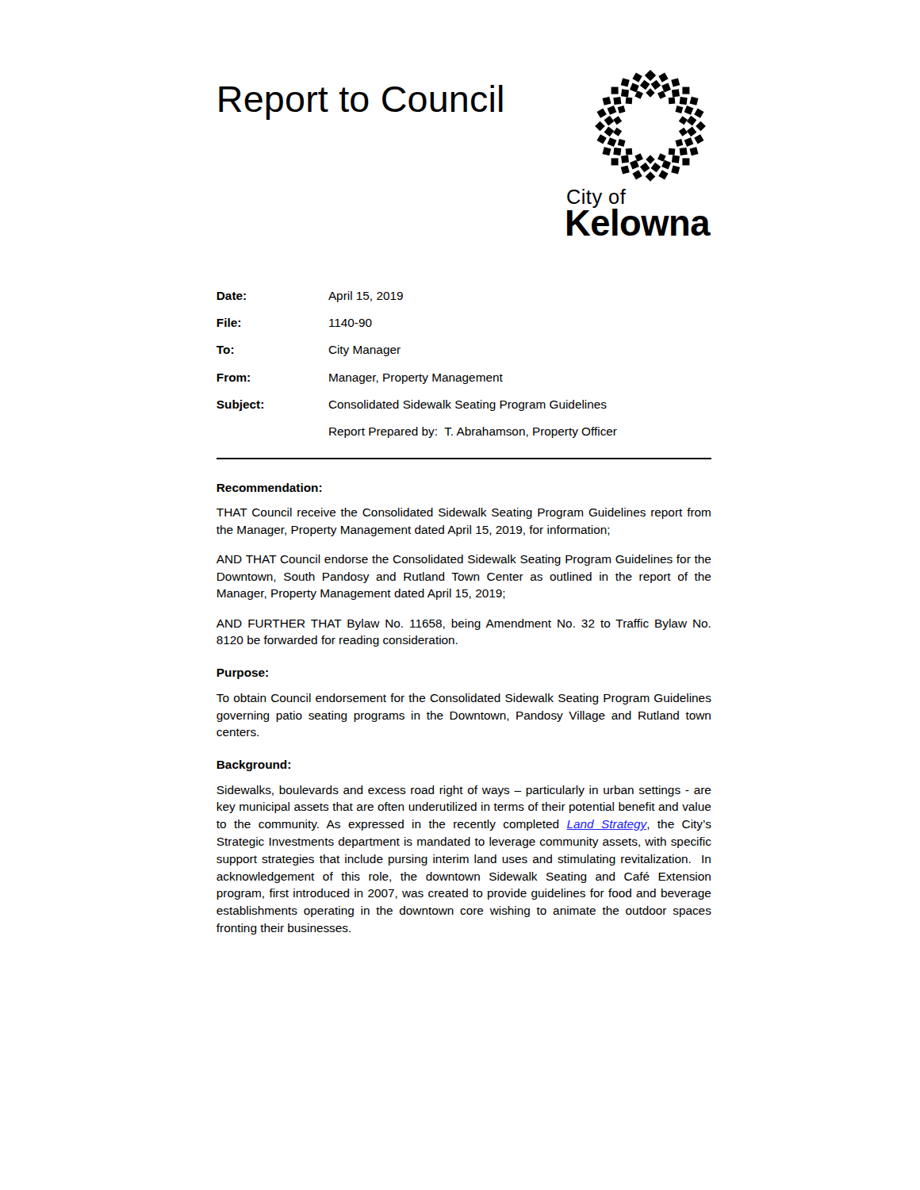Report to Council
City of Kelowna
| Date: | April 15, 2019 |
| File: | 1140-90 |
| To: | City Manager |
| From: | Manager, Property Management |
| Subject: | Consolidated Sidewalk Seating Program Guidelines |
| | Report Prepared by: T. Abrahamson, Property Officer |
Recommendation:
THAT Council receive the Consolidated Sidewalk Seating Program Guidelines report from the Manager, Property Management dated April 15, 2019, for information;
AND THAT Council endorse the Consolidated Sidewalk Seating Program Guidelines for the Downtown, South Pandosy and Rutland Town Center as outlined in the report of the Manager, Property Management dated April 15, 2019;
AND FURTHER THAT Bylaw No. 11658, being Amendment No. 32 to Traffic Bylaw No. 8120 be forwarded for reading consideration.
Purpose:
To obtain Council endorsement for the Consolidated Sidewalk Seating Program Guidelines governing patio seating programs in the Downtown, Pandosy Village and Rutland town centers.
Background:
Sidewalks, boulevards and excess road right of ways – particularly in urban settings - are key municipal assets that are often underutilized in terms of their potential benefit and value to the community. As expressed in the recently completed Land Strategy, the City’s Strategic Investments department is mandated to leverage community assets, with specific support strategies that include pursing interim land uses and stimulating revitalization. In acknowledgement of this role, the downtown Sidewalk Seating and Café Extension program, first introduced in 2007, was created to provide guidelines for food and beverage establishments operating in the downtown core wishing to animate the outdoor spaces fronting their businesses.